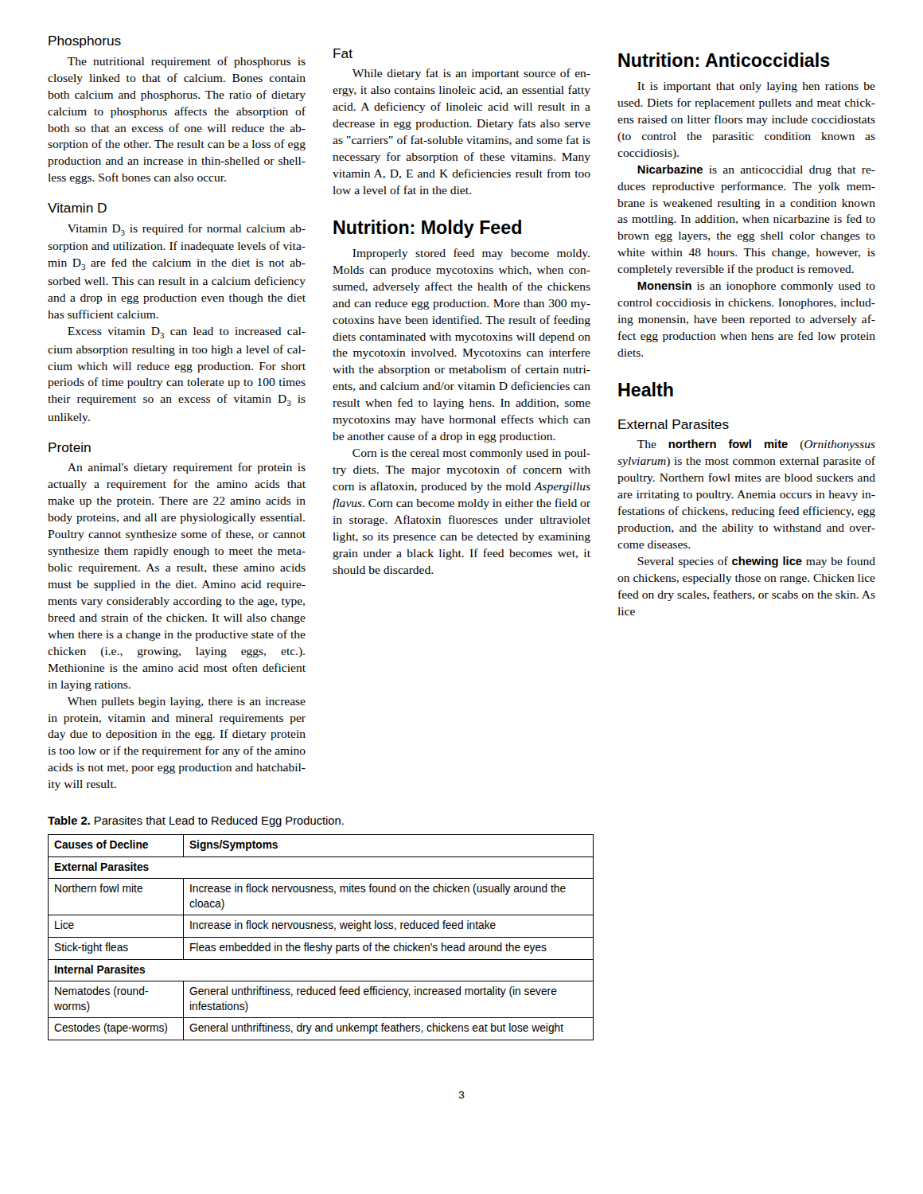Phosphorus
The nutritional requirement of phosphorus is closely linked to that of calcium. Bones contain both calcium and phosphorus. The ratio of dietary calcium to phosphorus affects the absorption of both so that an excess of one will reduce the absorption of the other. The result can be a loss of egg production and an increase in thin-shelled or shell-less eggs. Soft bones can also occur.
Vitamin D
Vitamin D3 is required for normal calcium absorption and utilization. If inadequate levels of vitamin D3 are fed the calcium in the diet is not absorbed well. This can result in a calcium deficiency and a drop in egg production even though the diet has sufficient calcium.
Excess vitamin D3 can lead to increased calcium absorption resulting in too high a level of calcium which will reduce egg production. For short periods of time poultry can tolerate up to 100 times their requirement so an excess of vitamin D3 is unlikely.
Protein
An animal's dietary requirement for protein is actually a requirement for the amino acids that make up the protein. There are 22 amino acids in body proteins, and all are physiologically essential. Poultry cannot synthesize some of these, or cannot synthesize them rapidly enough to meet the metabolic requirement. As a result, these amino acids must be supplied in the diet. Amino acid requirements vary considerably according to the age, type, breed and strain of the chicken. It will also change when there is a change in the productive state of the chicken (i.e., growing, laying eggs, etc.). Methionine is the amino acid most often deficient in laying rations.
When pullets begin laying, there is an increase in protein, vitamin and mineral requirements per day due to deposition in the egg. If dietary protein is too low or if the requirement for any of the amino acids is not met, poor egg production and hatchability will result.
Fat
While dietary fat is an important source of energy, it also contains linoleic acid, an essential fatty acid. A deficiency of linoleic acid will result in a decrease in egg production. Dietary fats also serve as "carriers" of fat-soluble vitamins, and some fat is necessary for absorption of these vitamins. Many vitamin A, D, E and K deficiencies result from too low a level of fat in the diet.
Nutrition: Moldy Feed
Improperly stored feed may become moldy. Molds can produce mycotoxins which, when consumed, adversely affect the health of the chickens and can reduce egg production. More than 300 mycotoxins have been identified. The result of feeding diets contaminated with mycotoxins will depend on the mycotoxin involved. Mycotoxins can interfere with the absorption or metabolism of certain nutrients, and calcium and/or vitamin D deficiencies can result when fed to laying hens. In addition, some mycotoxins may have hormonal effects which can be another cause of a drop in egg production.
Corn is the cereal most commonly used in poultry diets. The major mycotoxin of concern with corn is aflatoxin, produced by the mold Aspergillus flavus. Corn can become moldy in either the field or in storage. Aflatoxin fluoresces under ultraviolet light, so its presence can be detected by examining grain under a black light. If feed becomes wet, it should be discarded.
Nutrition: Anticoccidials
It is important that only laying hen rations be used. Diets for replacement pullets and meat chickens raised on litter floors may include coccidiostats (to control the parasitic condition known as coccidiosis).
Nicarbazine is an anticoccidial drug that reduces reproductive performance. The yolk membrane is weakened resulting in a condition known as mottling. In addition, when nicarbazine is fed to brown egg layers, the egg shell color changes to white within 48 hours. This change, however, is completely reversible if the product is removed.
Monensin is an ionophore commonly used to control coccidiosis in chickens. Ionophores, including monensin, have been reported to adversely affect egg production when hens are fed low protein diets.
Health
External Parasites
The northern fowl mite (Ornithonyssus sylviarum) is the most common external parasite of poultry. Northern fowl mites are blood suckers and are irritating to poultry. Anemia occurs in heavy infestations of chickens, reducing feed efficiency, egg production, and the ability to withstand and overcome diseases.
Several species of chewing lice may be found on chickens, especially those on range. Chicken lice feed on dry scales, feathers, or scabs on the skin. As lice
Table 2. Parasites that Lead to Reduced Egg Production.
| Causes of Decline | Signs/Symptoms |
| --- | --- |
| External Parasites | |
| Northern fowl mite | Increase in flock nervousness, mites found on the chicken (usually around the cloaca) |
| Lice | Increase in flock nervousness, weight loss, reduced feed intake |
| Stick-tight fleas | Fleas embedded in the fleshy parts of the chicken's head around the eyes |
| Internal Parasites | |
| Nematodes (round-worms) | General unthriftiness, reduced feed efficiency, increased mortality (in severe infestations) |
| Cestodes (tape-worms) | General unthriftiness, dry and unkempt feathers, chickens eat but lose weight |
3